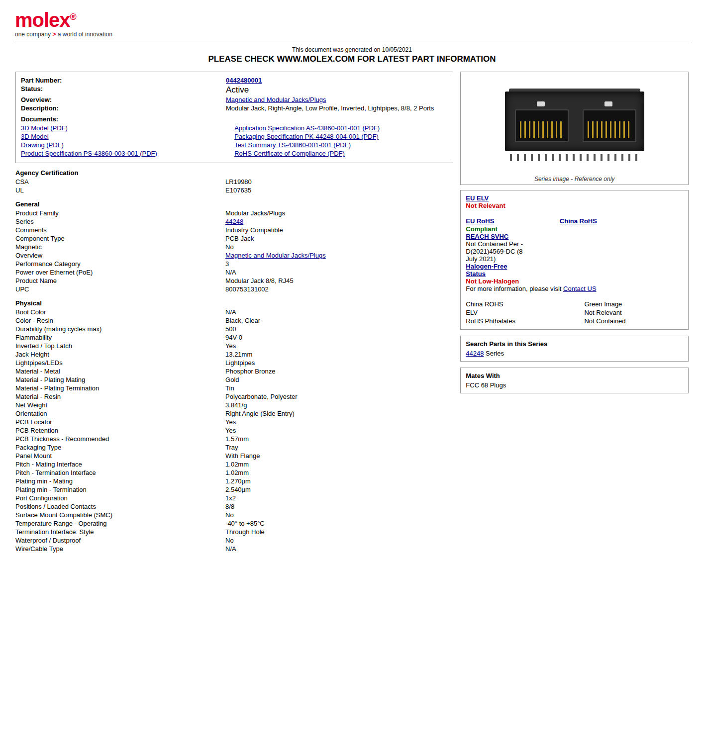molex®
one company > a world of innovation
This document was generated on 10/05/2021
PLEASE CHECK WWW.MOLEX.COM FOR LATEST PART INFORMATION
| / Part Number: / 0442480001 / / Status: / Active / / Overview: / Magnetic and Modular Jacks/Plugs / / Description: / Modular Jack, Right-Angle, Low Profile, Inverted, Lightpipes, 8/8, 2 Ports / Documents: / 3D Model (PDF) / Application Specification AS-43860-001-001 (PDF) / / 3D Model / Packaging Specification PK-44248-004-001 (PDF) / / Drawing (PDF) / Test Summary TS-43860-001-001 (PDF) / / Product Specification PS-43860-003-001 (PDF) / RoHS Certificate of Compliance (PDF) / Agency Certification / CSA / LR19980 / / UL / E107635 / General / Product Family / Modular Jacks/Plugs / / Series / 44248 / / Comments / Industry Compatible / / Component Type / PCB Jack / / Magnetic / No / / Overview / Magnetic and Modular Jacks/Plugs / / Performance Category / 3 / / Power over Ethernet (PoE) / N/A / / Product Name / Modular Jack 8/8, RJ45 / / UPC / 800753131002 / Physical / Boot Color / N/A / / Color - Resin / Black, Clear / / Durability (mating cycles max) / 500 / / Flammability / 94V-0 / / Inverted / Top Latch / Yes / / Jack Height / 13.21mm / / Lightpipes/LEDs / Lightpipes / / Material - Metal / Phosphor Bronze / / Material - Plating Mating / Gold / / Material - Plating Termination / Tin / / Material - Resin / Polycarbonate, Polyester / / Net Weight / 3.841/g / / Orientation / Right Angle (Side Entry) / / PCB Locator / Yes / / PCB Retention / Yes / / PCB Thickness - Recommended / 1.57mm / / Packaging Type / Tray / / Panel Mount / With Flange / / Pitch - Mating Interface / 1.02mm / / Pitch - Termination Interface / 1.02mm / / Plating min - Mating / 1.270µm / / Plating min - Termination / 2.540µm / / Port Configuration / 1x2 / / Positions / Loaded Contacts / 8/8 / / Surface Mount Compatible (SMC) / No / / Temperature Range - Operating / -40° to +85°C / / Termination Interface: Style / Through Hole / / Waterproof / Dustproof / No / / Wire/Cable Type / N/A / | Series image - Reference only EU ELV Not Relevant / EU RoHS / China RoHS / Compliant REACH SVHC Not Contained Per - D(2021)4569-DC (8 July 2021) Halogen-Free Status Not Low-Halogen For more information, please visit Contact US / China ROHS / Green Image / / ELV / Not Relevant / / RoHS Phthalates / Not Contained / Search Parts in this Series 44248 Series Mates With FCC 68 Plugs |